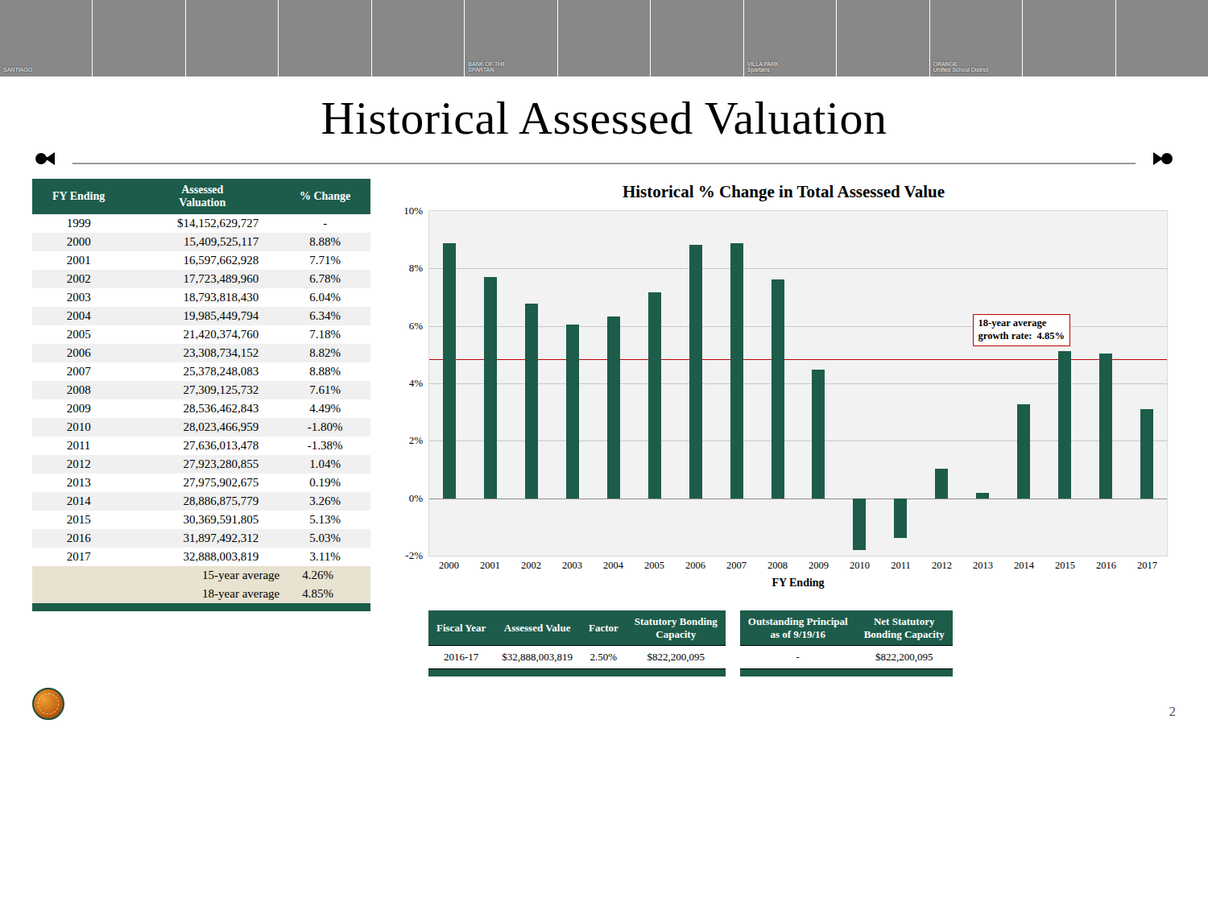SANTIAGO
BANK OF THE
SPARTAN
VILLA PARK
Spartans
ORANGE
Unified School District
Historical Assessed Valuation
| FY Ending | Assessed Valuation | % Change |
| --- | --- | --- |
| 1999 | $14,152,629,727 | - |
| 2000 | 15,409,525,117 | 8.88% |
| 2001 | 16,597,662,928 | 7.71% |
| 2002 | 17,723,489,960 | 6.78% |
| 2003 | 18,793,818,430 | 6.04% |
| 2004 | 19,985,449,794 | 6.34% |
| 2005 | 21,420,374,760 | 7.18% |
| 2006 | 23,308,734,152 | 8.82% |
| 2007 | 25,378,248,083 | 8.88% |
| 2008 | 27,309,125,732 | 7.61% |
| 2009 | 28,536,462,843 | 4.49% |
| 2010 | 28,023,466,959 | -1.80% |
| 2011 | 27,636,013,478 | -1.38% |
| 2012 | 27,923,280,855 | 1.04% |
| 2013 | 27,975,902,675 | 0.19% |
| 2014 | 28,886,875,779 | 3.26% |
| 2015 | 30,369,591,805 | 5.13% |
| 2016 | 31,897,492,312 | 5.03% |
| 2017 | 32,888,003,819 | 3.11% |
| 15-year average | 4.26% |
| 18-year average | 4.85% |
Historical % Change in Total Assessed Value
10% 8% 6% 4% 2% 0% -2%
18-year average
growth rate: 4.85%
2000
2001
2002
2003
2004
2005
2006
2007
2008
2009
2010
2011
2012
2013
2014
2015
2016
2017
FY Ending
| Fiscal Year | Assessed Value | Factor | Statutory Bonding Capacity |
| --- | --- | --- | --- |
| 2016-17 | $32,888,003,819 | 2.50% | $822,200,095 |
| Outstanding Principal as of 9/19/16 | Net Statutory Bonding Capacity |
| --- | --- |
| - | $822,200,095 |
2